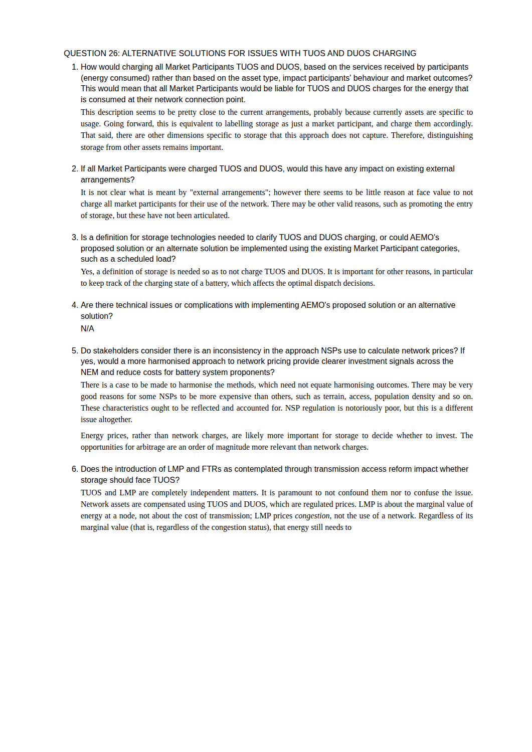Question 26: Alternative solutions for issues with TUOS and DUOS charging
How would charging all Market Participants TUOS and DUOS, based on the services received by participants (energy consumed) rather than based on the asset type, impact participants' behaviour and market outcomes? This would mean that all Market Participants would be liable for TUOS and DUOS charges for the energy that is consumed at their network connection point.
This description seems to be pretty close to the current arrangements, probably because currently assets are specific to usage. Going forward, this is equivalent to labelling storage as just a market participant, and charge them accordingly. That said, there are other dimensions specific to storage that this approach does not capture. Therefore, distinguishing storage from other assets remains important.
If all Market Participants were charged TUOS and DUOS, would this have any impact on existing external arrangements?
It is not clear what is meant by "external arrangements"; however there seems to be little reason at face value to not charge all market participants for their use of the network. There may be other valid reasons, such as promoting the entry of storage, but these have not been articulated.
Is a definition for storage technologies needed to clarify TUOS and DUOS charging, or could AEMO's proposed solution or an alternate solution be implemented using the existing Market Participant categories, such as a scheduled load?
Yes, a definition of storage is needed so as to not charge TUOS and DUOS. It is important for other reasons, in particular to keep track of the charging state of a battery, which affects the optimal dispatch decisions.
Are there technical issues or complications with implementing AEMO's proposed solution or an alternative solution? N/A
Do stakeholders consider there is an inconsistency in the approach NSPs use to calculate network prices? If yes, would a more harmonised approach to network pricing provide clearer investment signals across the NEM and reduce costs for battery system proponents?
There is a case to be made to harmonise the methods, which need not equate harmonising outcomes. There may be very good reasons for some NSPs to be more expensive than others, such as terrain, access, population density and so on. These characteristics ought to be reflected and accounted for. NSP regulation is notoriously poor, but this is a different issue altogether.
Energy prices, rather than network charges, are likely more important for storage to decide whether to invest. The opportunities for arbitrage are an order of magnitude more relevant than network charges.
Does the introduction of LMP and FTRs as contemplated through transmission access reform impact whether storage should face TUOS?
TUOS and LMP are completely independent matters. It is paramount to not confound them nor to confuse the issue. Network assets are compensated using TUOS and DUOS, which are regulated prices. LMP is about the marginal value of energy at a node, not about the cost of transmission; LMP prices congestion, not the use of a network. Regardless of its marginal value (that is, regardless of the congestion status), that energy still needs to